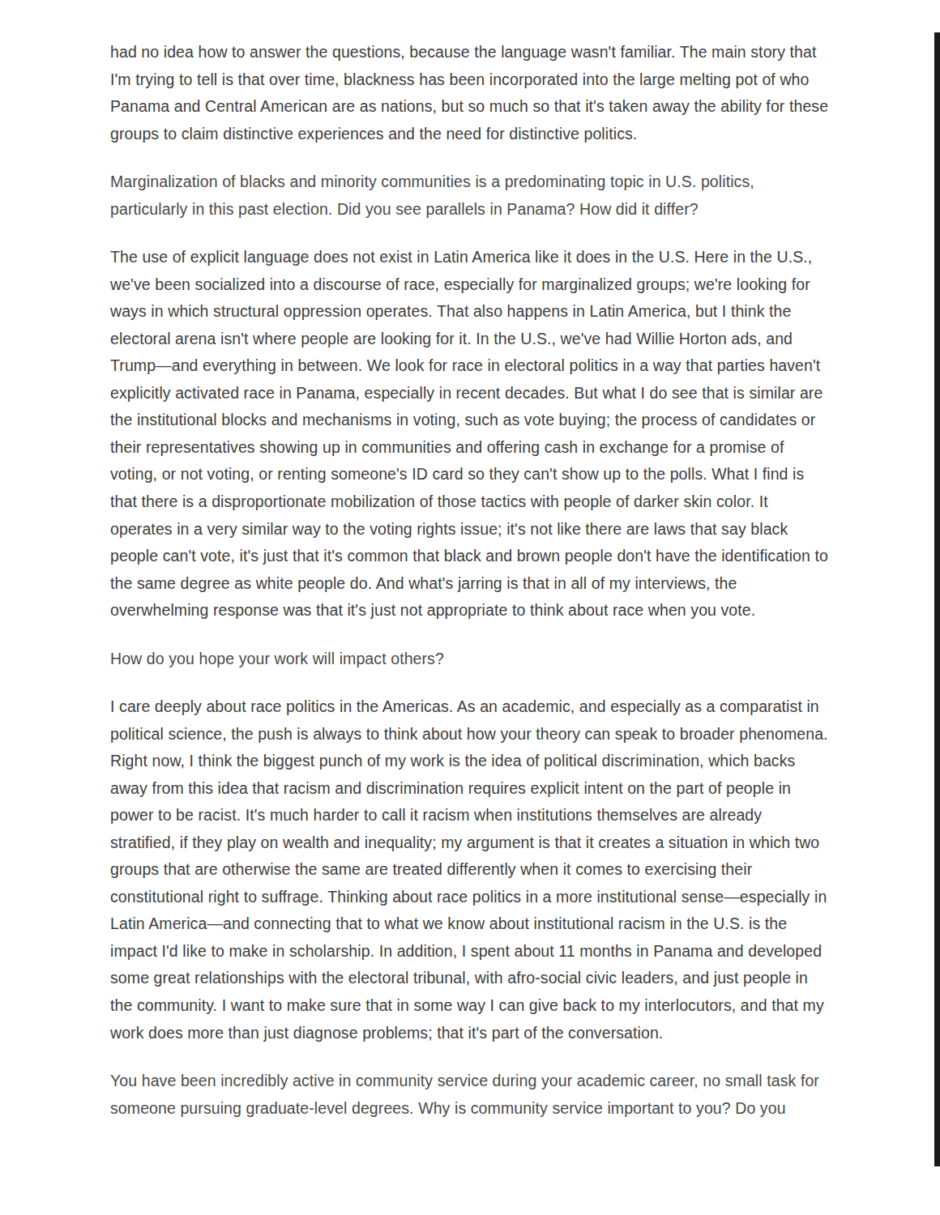had no idea how to answer the questions, because the language wasn't familiar. The main story that I'm trying to tell is that over time, blackness has been incorporated into the large melting pot of who Panama and Central American are as nations, but so much so that it's taken away the ability for these groups to claim distinctive experiences and the need for distinctive politics.
Marginalization of blacks and minority communities is a predominating topic in U.S. politics, particularly in this past election. Did you see parallels in Panama? How did it differ?
The use of explicit language does not exist in Latin America like it does in the U.S. Here in the U.S., we've been socialized into a discourse of race, especially for marginalized groups; we're looking for ways in which structural oppression operates. That also happens in Latin America, but I think the electoral arena isn't where people are looking for it. In the U.S., we've had Willie Horton ads, and Trump—and everything in between. We look for race in electoral politics in a way that parties haven't explicitly activated race in Panama, especially in recent decades. But what I do see that is similar are the institutional blocks and mechanisms in voting, such as vote buying; the process of candidates or their representatives showing up in communities and offering cash in exchange for a promise of voting, or not voting, or renting someone's ID card so they can't show up to the polls. What I find is that there is a disproportionate mobilization of those tactics with people of darker skin color. It operates in a very similar way to the voting rights issue; it's not like there are laws that say black people can't vote, it's just that it's common that black and brown people don't have the identification to the same degree as white people do. And what's jarring is that in all of my interviews, the overwhelming response was that it's just not appropriate to think about race when you vote.
How do you hope your work will impact others?
I care deeply about race politics in the Americas. As an academic, and especially as a comparatist in political science, the push is always to think about how your theory can speak to broader phenomena. Right now, I think the biggest punch of my work is the idea of political discrimination, which backs away from this idea that racism and discrimination requires explicit intent on the part of people in power to be racist. It's much harder to call it racism when institutions themselves are already stratified, if they play on wealth and inequality; my argument is that it creates a situation in which two groups that are otherwise the same are treated differently when it comes to exercising their constitutional right to suffrage. Thinking about race politics in a more institutional sense—especially in Latin America—and connecting that to what we know about institutional racism in the U.S. is the impact I'd like to make in scholarship. In addition, I spent about 11 months in Panama and developed some great relationships with the electoral tribunal, with afro-social civic leaders, and just people in the community. I want to make sure that in some way I can give back to my interlocutors, and that my work does more than just diagnose problems; that it's part of the conversation.
You have been incredibly active in community service during your academic career, no small task for someone pursuing graduate-level degrees. Why is community service important to you? Do you